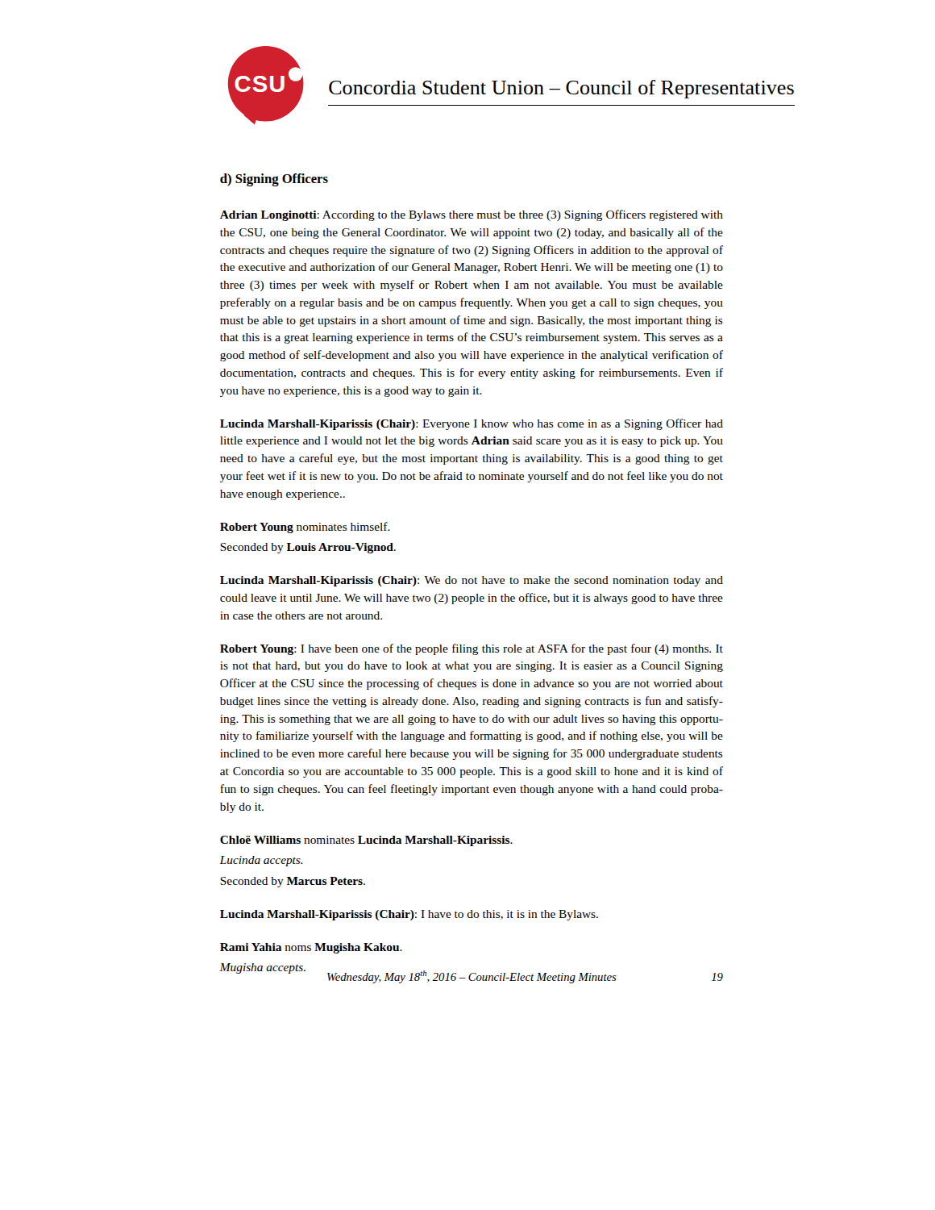CSU
Concordia Student Union – Council of Representatives
d) Signing Officers
Adrian Longinotti: According to the Bylaws there must be three (3) Signing Officers registered with the CSU, one being the General Coordinator. We will appoint two (2) today, and basically all of the contracts and cheques require the signature of two (2) Signing Officers in addition to the approval of the executive and authorization of our General Manager, Robert Henri. We will be meeting one (1) to three (3) times per week with myself or Robert when I am not available. You must be available preferably on a regular basis and be on campus frequently. When you get a call to sign cheques, you must be able to get upstairs in a short amount of time and sign. Basically, the most important thing is that this is a great learning experience in terms of the CSU’s reimbursement system. This serves as a good method of self-development and also you will have experience in the analytical verification of documentation, contracts and cheques. This is for every entity asking for reimbursements. Even if you have no experience, this is a good way to gain it.
Lucinda Marshall-Kiparissis (Chair): Everyone I know who has come in as a Signing Officer had little experience and I would not let the big words Adrian said scare you as it is easy to pick up. You need to have a careful eye, but the most important thing is availability. This is a good thing to get your feet wet if it is new to you. Do not be afraid to nominate yourself and do not feel like you do not have enough experience..
Robert Young nominates himself.
Seconded by Louis Arrou-Vignod.
Lucinda Marshall-Kiparissis (Chair): We do not have to make the second nomination today and could leave it until June. We will have two (2) people in the office, but it is always good to have three in case the others are not around.
Robert Young: I have been one of the people filing this role at ASFA for the past four (4) months. It is not that hard, but you do have to look at what you are singing. It is easier as a Council Signing Officer at the CSU since the processing of cheques is done in advance so you are not worried about budget lines since the vetting is already done. Also, reading and signing contracts is fun and satisfying. This is something that we are all going to have to do with our adult lives so having this opportunity to familiarize yourself with the language and formatting is good, and if nothing else, you will be inclined to be even more careful here because you will be signing for 35 000 undergraduate students at Concordia so you are accountable to 35 000 people. This is a good skill to hone and it is kind of fun to sign cheques. You can feel fleetingly important even though anyone with a hand could probably do it.
Chloë Williams nominates Lucinda Marshall-Kiparissis.
Lucinda accepts.
Seconded by Marcus Peters.
Lucinda Marshall-Kiparissis (Chair): I have to do this, it is in the Bylaws.
Rami Yahia noms Mugisha Kakou.
Mugisha accepts.
Wednesday, May 18th, 2016 – Council-Elect Meeting Minutes 19